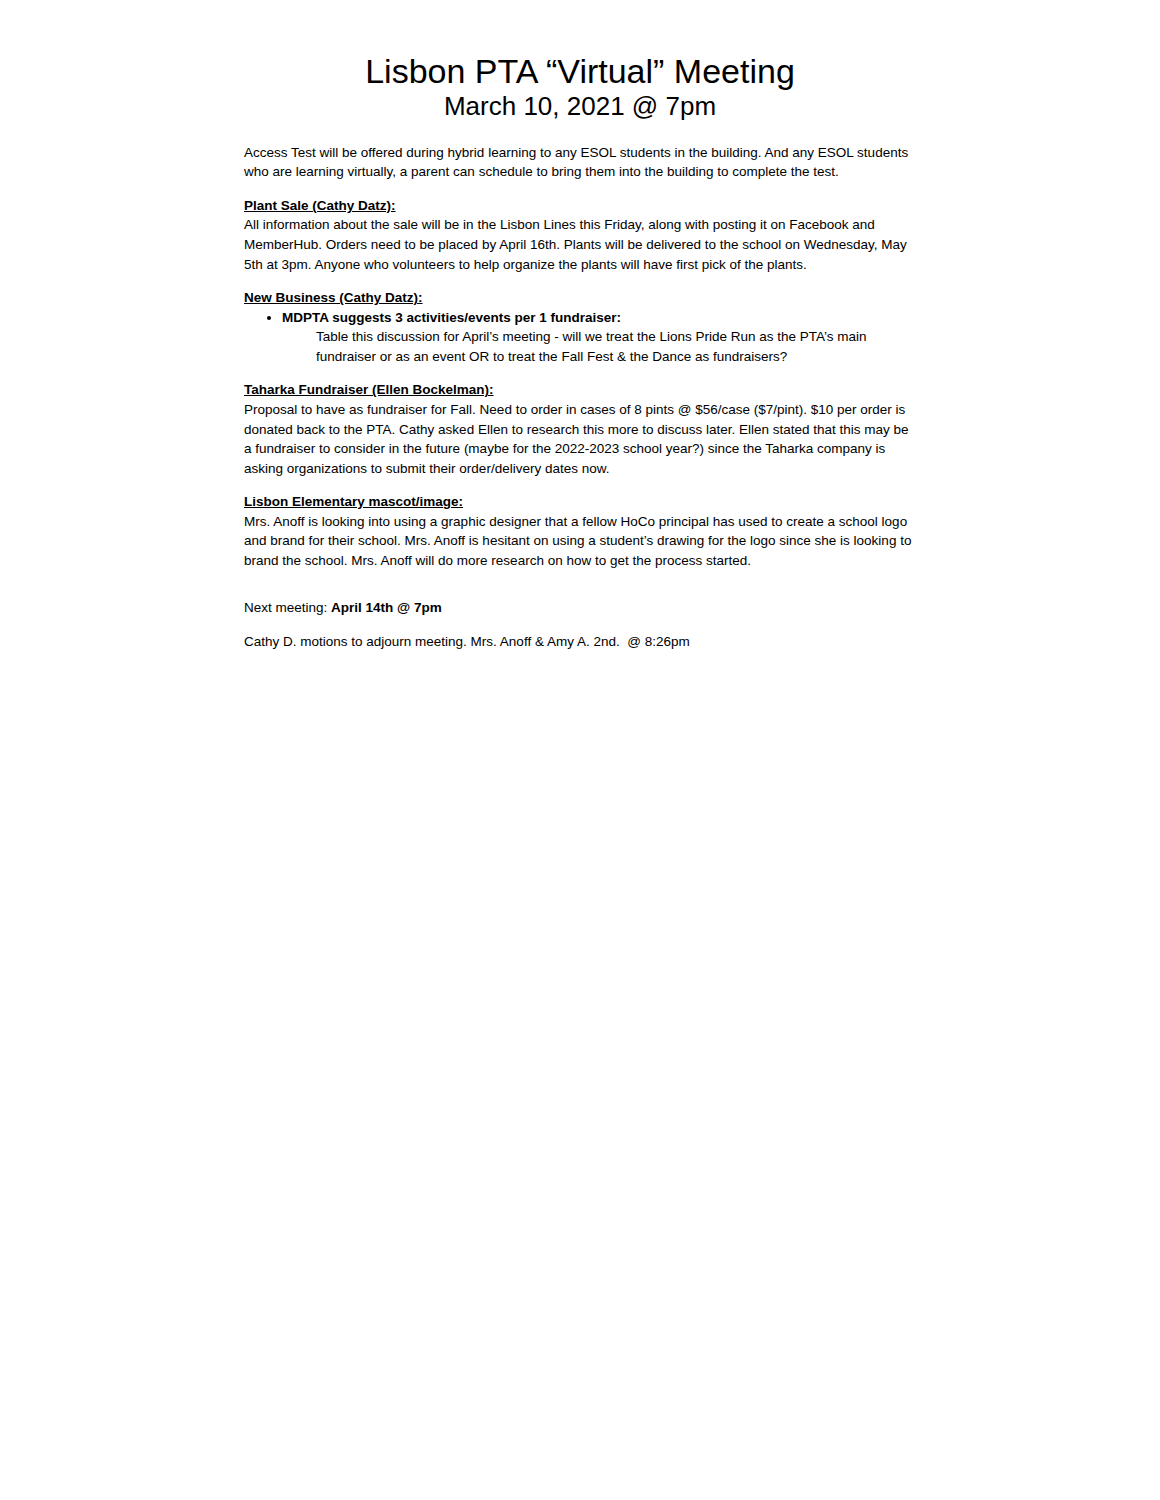Lisbon PTA “Virtual” Meeting
March 10, 2021 @ 7pm
Access Test will be offered during hybrid learning to any ESOL students in the building. And any ESOL students who are learning virtually, a parent can schedule to bring them into the building to complete the test.
Plant Sale (Cathy Datz):
All information about the sale will be in the Lisbon Lines this Friday, along with posting it on Facebook and MemberHub. Orders need to be placed by April 16th. Plants will be delivered to the school on Wednesday, May 5th at 3pm. Anyone who volunteers to help organize the plants will have first pick of the plants.
New Business (Cathy Datz):
MDPTA suggests 3 activities/events per 1 fundraiser:
Table this discussion for April’s meeting - will we treat the Lions Pride Run as the PTA’s main fundraiser or as an event OR to treat the Fall Fest & the Dance as fundraisers?
Taharka Fundraiser (Ellen Bockelman):
Proposal to have as fundraiser for Fall. Need to order in cases of 8 pints @ $56/case ($7/pint). $10 per order is donated back to the PTA. Cathy asked Ellen to research this more to discuss later. Ellen stated that this may be a fundraiser to consider in the future (maybe for the 2022-2023 school year?) since the Taharka company is asking organizations to submit their order/delivery dates now.
Lisbon Elementary mascot/image:
Mrs. Anoff is looking into using a graphic designer that a fellow HoCo principal has used to create a school logo and brand for their school. Mrs. Anoff is hesitant on using a student’s drawing for the logo since she is looking to brand the school. Mrs. Anoff will do more research on how to get the process started.
Next meeting: April 14th @ 7pm
Cathy D. motions to adjourn meeting. Mrs. Anoff & Amy A. 2nd. @ 8:26pm